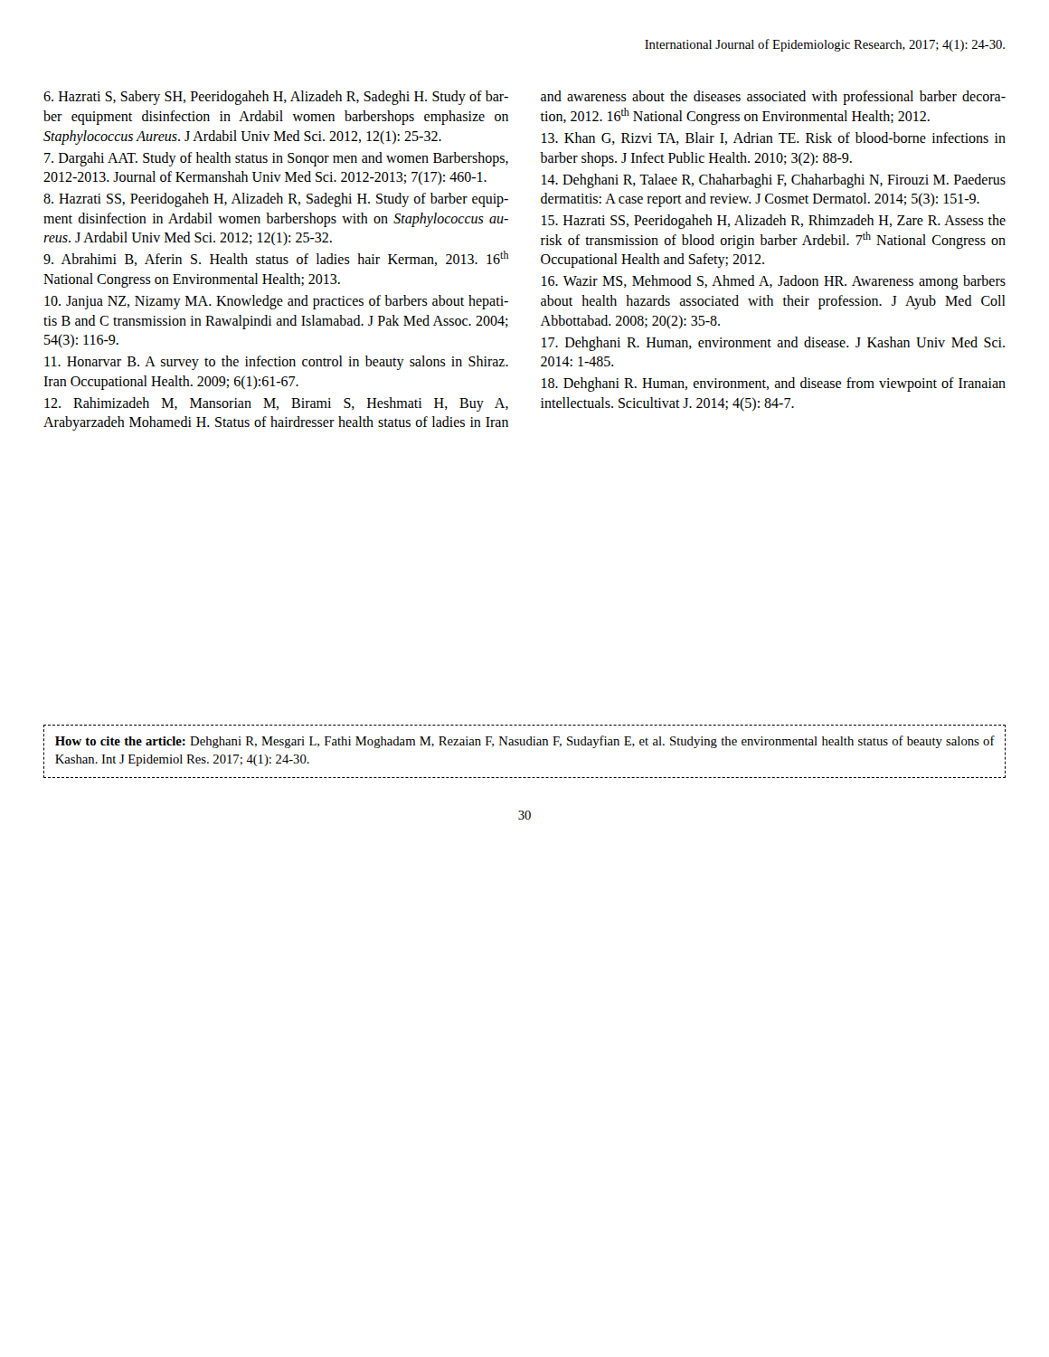International Journal of Epidemiologic Research, 2017; 4(1): 24-30.
6. Hazrati S, Sabery SH, Peeridogaheh H, Alizadeh R, Sadeghi H. Study of barber equipment disinfection in Ardabil women barbershops emphasize on Staphylococcus Aureus. J Ardabil Univ Med Sci. 2012, 12(1): 25-32.
7. Dargahi AAT. Study of health status in Sonqor men and women Barbershops, 2012-2013. Journal of Kermanshah Univ Med Sci. 2012-2013; 7(17): 460-1.
8. Hazrati SS, Peeridogaheh H, Alizadeh R, Sadeghi H. Study of barber equipment disinfection in Ardabil women barbershops with on Staphylococcus aureus. J Ardabil Univ Med Sci. 2012; 12(1): 25-32.
9. Abrahimi B, Aferin S. Health status of ladies hair Kerman, 2013. 16th National Congress on Environmental Health; 2013.
10. Janjua NZ, Nizamy MA. Knowledge and practices of barbers about hepatitis B and C transmission in Rawalpindi and Islamabad. J Pak Med Assoc. 2004; 54(3): 116-9.
11. Honarvar B. A survey to the infection control in beauty salons in Shiraz. Iran Occupational Health. 2009; 6(1):61-67.
12. Rahimizadeh M, Mansorian M, Birami S, Heshmati H, Buy A, Arabyarzadeh Mohamedi H. Status of hairdresser health status of ladies in Iran and awareness about the diseases associated with professional barber decoration, 2012. 16th National Congress on Environmental Health; 2012.
13. Khan G, Rizvi TA, Blair I, Adrian TE. Risk of blood-borne infections in barber shops. J Infect Public Health. 2010; 3(2): 88-9.
14. Dehghani R, Talaee R, Chaharbaghi F, Chaharbaghi N, Firouzi M. Paederus dermatitis: A case report and review. J Cosmet Dermatol. 2014; 5(3): 151-9.
15. Hazrati SS, Peeridogaheh H, Alizadeh R, Rhimzadeh H, Zare R. Assess the risk of transmission of blood origin barber Ardebil. 7th National Congress on Occupational Health and Safety; 2012.
16. Wazir MS, Mehmood S, Ahmed A, Jadoon HR. Awareness among barbers about health hazards associated with their profession. J Ayub Med Coll Abbottabad. 2008; 20(2): 35-8.
17. Dehghani R. Human, environment and disease. J Kashan Univ Med Sci. 2014: 1-485.
18. Dehghani R. Human, environment, and disease from viewpoint of Iranaian intellectuals. Scicultivat J. 2014; 4(5): 84-7.
How to cite the article: Dehghani R, Mesgari L, Fathi Moghadam M, Rezaian F, Nasudian F, Sudayfian E, et al. Studying the environmental health status of beauty salons of Kashan. Int J Epidemiol Res. 2017; 4(1): 24-30.
30